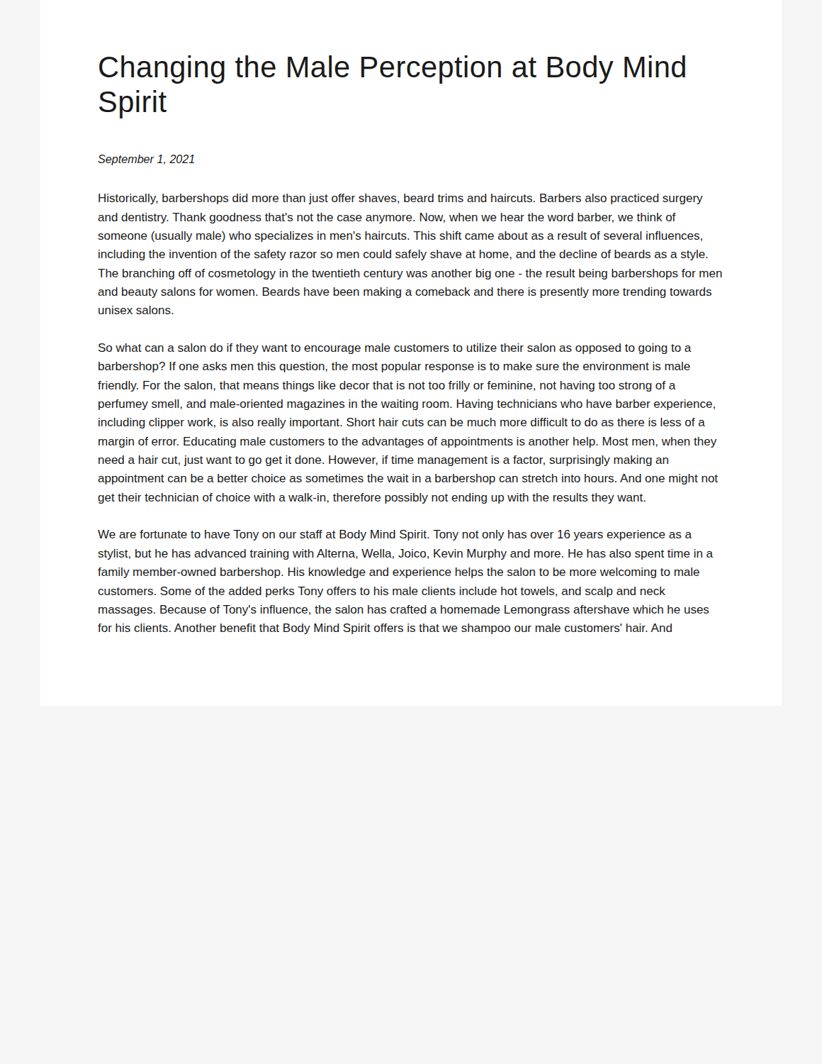Changing the Male Perception at Body Mind Spirit
September 1, 2021
Historically, barbershops did more than just offer shaves, beard trims and haircuts. Barbers also practiced surgery and dentistry. Thank goodness that's not the case anymore. Now, when we hear the word barber, we think of someone (usually male) who specializes in men's haircuts. This shift came about as a result of several influences, including the invention of the safety razor so men could safely shave at home, and the decline of beards as a style. The branching off of cosmetology in the twentieth century was another big one - the result being barbershops for men and beauty salons for women. Beards have been making a comeback and there is presently more trending towards unisex salons.
So what can a salon do if they want to encourage male customers to utilize their salon as opposed to going to a barbershop? If one asks men this question, the most popular response is to make sure the environment is male friendly. For the salon, that means things like decor that is not too frilly or feminine, not having too strong of a perfumey smell, and male-oriented magazines in the waiting room. Having technicians who have barber experience, including clipper work, is also really important. Short hair cuts can be much more difficult to do as there is less of a margin of error. Educating male customers to the advantages of appointments is another help. Most men, when they need a hair cut, just want to go get it done. However, if time management is a factor, surprisingly making an appointment can be a better choice as sometimes the wait in a barbershop can stretch into hours. And one might not get their technician of choice with a walk-in, therefore possibly not ending up with the results they want.
We are fortunate to have Tony on our staff at Body Mind Spirit. Tony not only has over 16 years experience as a stylist, but he has advanced training with Alterna, Wella, Joico, Kevin Murphy and more. He has also spent time in a family member-owned barbershop. His knowledge and experience helps the salon to be more welcoming to male customers. Some of the added perks Tony offers to his male clients include hot towels, and scalp and neck massages. Because of Tony's influence, the salon has crafted a homemade Lemongrass aftershave which he uses for his clients. Another benefit that Body Mind Spirit offers is that we shampoo our male customers' hair. And